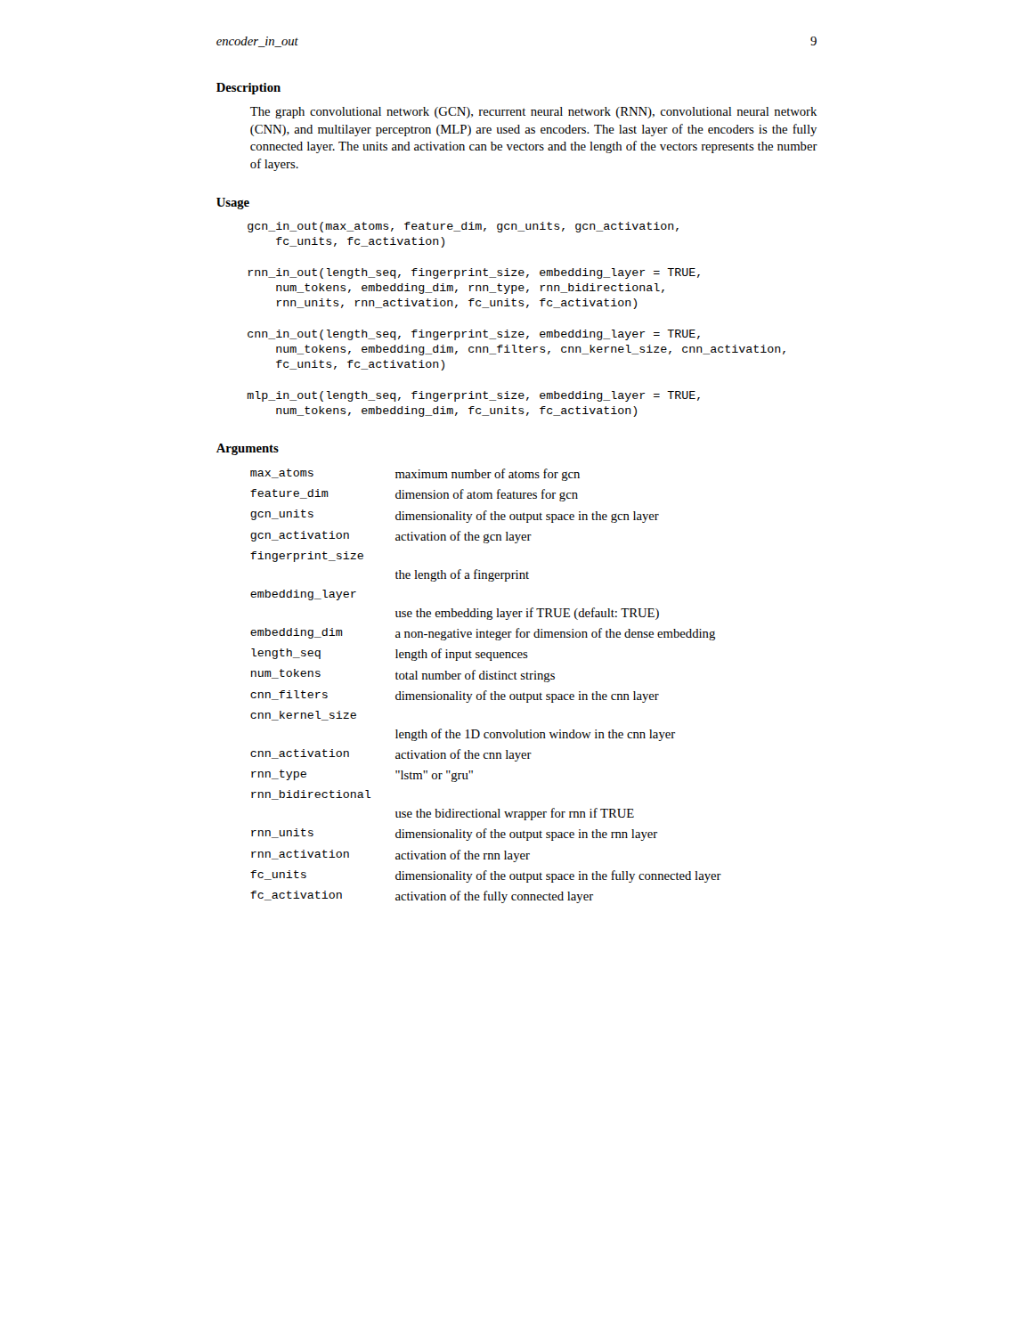encoder_in_out 9
Description
The graph convolutional network (GCN), recurrent neural network (RNN), convolutional neural network (CNN), and multilayer perceptron (MLP) are used as encoders. The last layer of the encoders is the fully connected layer. The units and activation can be vectors and the length of the vectors represents the number of layers.
Usage
gcn_in_out(max_atoms, feature_dim, gcn_units, gcn_activation,
    fc_units, fc_activation)

rnn_in_out(length_seq, fingerprint_size, embedding_layer = TRUE,
    num_tokens, embedding_dim, rnn_type, rnn_bidirectional,
    rnn_units, rnn_activation, fc_units, fc_activation)

cnn_in_out(length_seq, fingerprint_size, embedding_layer = TRUE,
    num_tokens, embedding_dim, cnn_filters, cnn_kernel_size, cnn_activation,
    fc_units, fc_activation)

mlp_in_out(length_seq, fingerprint_size, embedding_layer = TRUE,
    num_tokens, embedding_dim, fc_units, fc_activation)
Arguments
| max_atoms | maximum number of atoms for gcn |
| feature_dim | dimension of atom features for gcn |
| gcn_units | dimensionality of the output space in the gcn layer |
| gcn_activation | activation of the gcn layer |
| fingerprint_size | |
| | the length of a fingerprint |
| embedding_layer | |
| | use the embedding layer if TRUE (default: TRUE) |
| embedding_dim | a non-negative integer for dimension of the dense embedding |
| length_seq | length of input sequences |
| num_tokens | total number of distinct strings |
| cnn_filters | dimensionality of the output space in the cnn layer |
| cnn_kernel_size | |
| | length of the 1D convolution window in the cnn layer |
| cnn_activation | activation of the cnn layer |
| rnn_type | "lstm" or "gru" |
| rnn_bidirectional | |
| | use the bidirectional wrapper for rnn if TRUE |
| rnn_units | dimensionality of the output space in the rnn layer |
| rnn_activation | activation of the rnn layer |
| fc_units | dimensionality of the output space in the fully connected layer |
| fc_activation | activation of the fully connected layer |